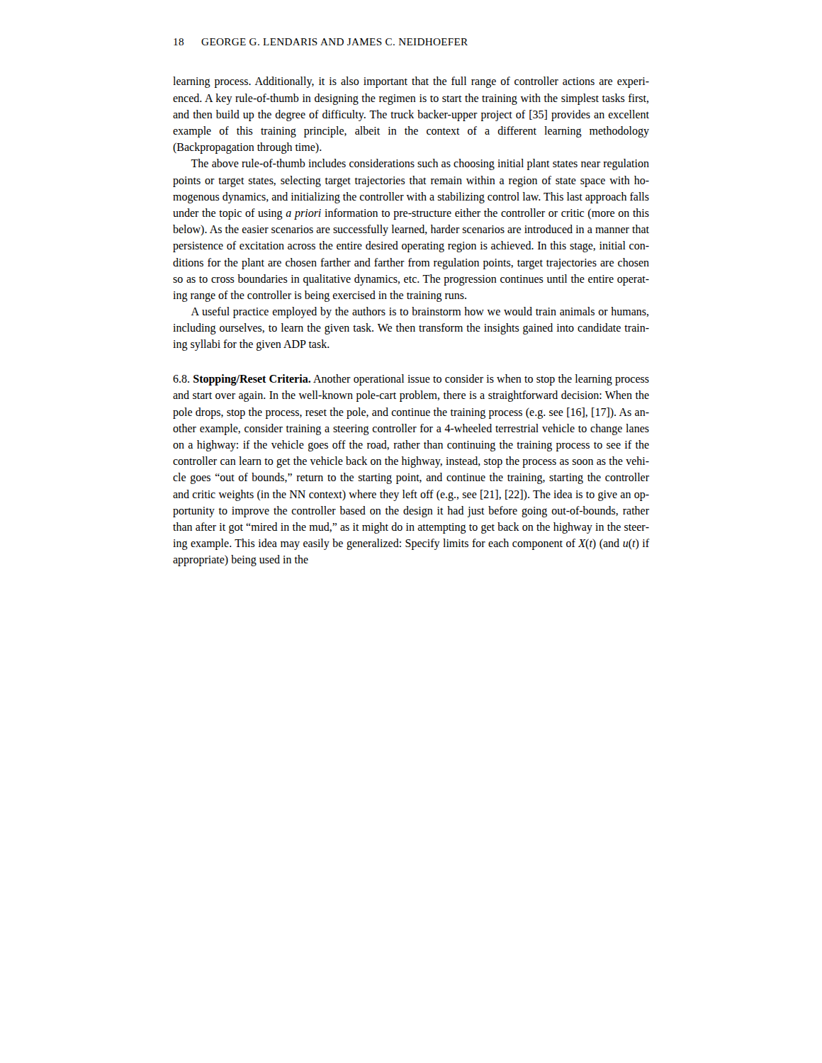18 GEORGE G. LENDARIS AND JAMES C. NEIDHOEFER
learning process. Additionally, it is also important that the full range of controller actions are experienced. A key rule-of-thumb in designing the regimen is to start the training with the simplest tasks first, and then build up the degree of difficulty. The truck backer-upper project of [35] provides an excellent example of this training principle, albeit in the context of a different learning methodology (Backpropagation through time).
The above rule-of-thumb includes considerations such as choosing initial plant states near regulation points or target states, selecting target trajectories that remain within a region of state space with homogenous dynamics, and initializing the controller with a stabilizing control law. This last approach falls under the topic of using a priori information to pre-structure either the controller or critic (more on this below). As the easier scenarios are successfully learned, harder scenarios are introduced in a manner that persistence of excitation across the entire desired operating region is achieved. In this stage, initial conditions for the plant are chosen farther and farther from regulation points, target trajectories are chosen so as to cross boundaries in qualitative dynamics, etc. The progression continues until the entire operating range of the controller is being exercised in the training runs.
A useful practice employed by the authors is to brainstorm how we would train animals or humans, including ourselves, to learn the given task. We then transform the insights gained into candidate training syllabi for the given ADP task.
6.8. Stopping/Reset Criteria. Another operational issue to consider is when to stop the learning process and start over again. In the well-known pole-cart problem, there is a straightforward decision: When the pole drops, stop the process, reset the pole, and continue the training process (e.g. see [16], [17]). As another example, consider training a steering controller for a 4-wheeled terrestrial vehicle to change lanes on a highway: if the vehicle goes off the road, rather than continuing the training process to see if the controller can learn to get the vehicle back on the highway, instead, stop the process as soon as the vehicle goes “out of bounds,” return to the starting point, and continue the training, starting the controller and critic weights (in the NN context) where they left off (e.g., see [21], [22]). The idea is to give an opportunity to improve the controller based on the design it had just before going out-of-bounds, rather than after it got “mired in the mud,” as it might do in attempting to get back on the highway in the steering example. This idea may easily be generalized: Specify limits for each component of X(t) (and u(t) if appropriate) being used in the